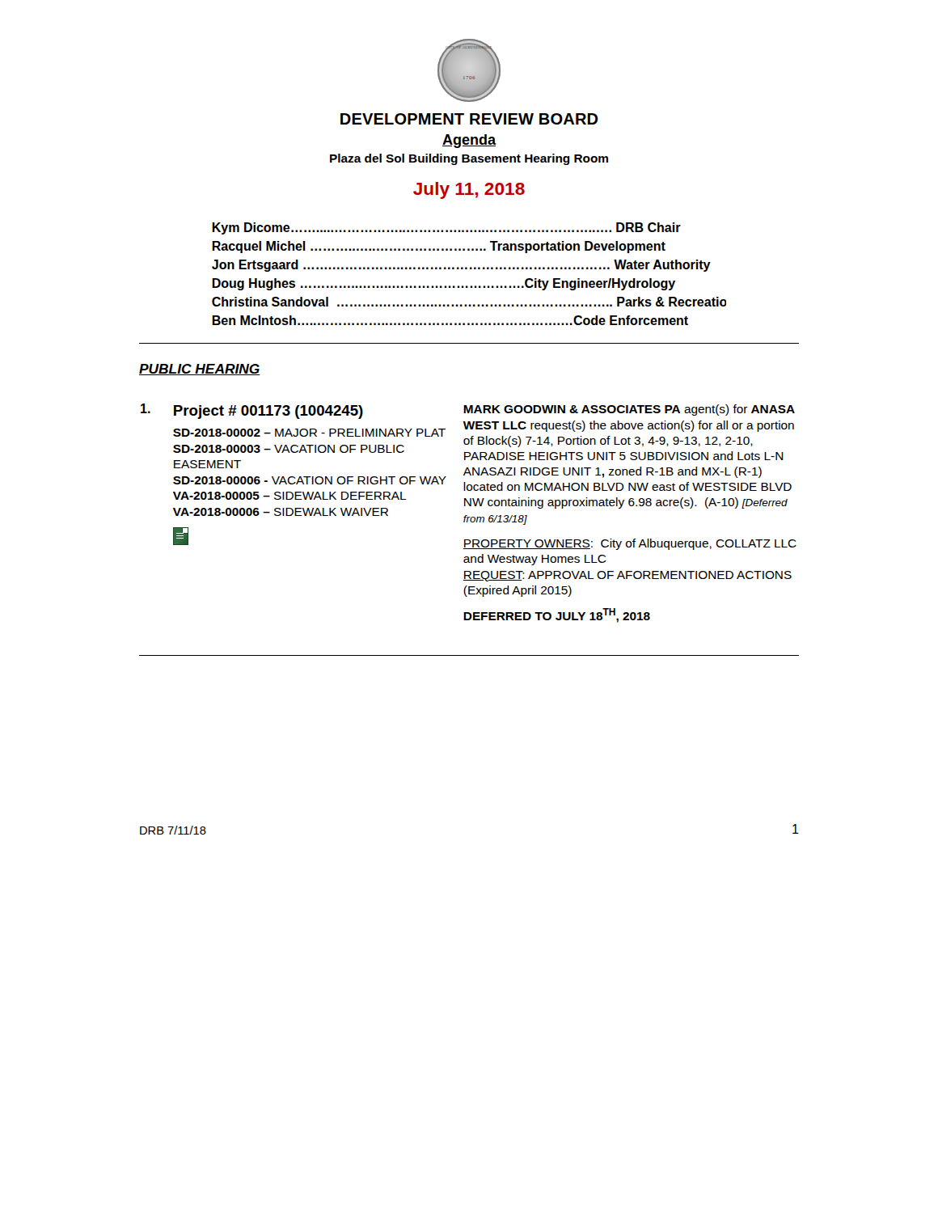DEVELOPMENT REVIEW BOARD
Agenda
Plaza del Sol Building Basement Hearing Room
July 11, 2018
Kym Dicome…….....……………..…………..…..……………………..…. DRB Chair
Racquel Michel ………..…..…………………….. Transportation Development
Jon Ertsgaard …….……………..………………………………………… Water Authority
Doug Hughes …………..……..………………………….City Engineer/Hydrology
Christina Sandoval ……….…………..………………………………….. Parks & Recreation
Ben McIntosh…..……………..………………………………….…Code Enforcement
PUBLIC HEARING
| 1. | Project # 001173 (1004245) SD-2018-00002 – MAJOR - PRELIMINARY PLAT SD-2018-00003 – VACATION OF PUBLIC EASEMENT SD-2018-00006 - VACATION OF RIGHT OF WAY VA-2018-00005 – SIDEWALK DEFERRAL VA-2018-00006 – SIDEWALK WAIVER | MARK GOODWIN & ASSOCIATES PA agent(s) for ANASA WEST LLC request(s) the above action(s) for all or a portion of Block(s) 7-14, Portion of Lot 3, 4-9, 9-13, 12, 2-10, PARADISE HEIGHTS UNIT 5 SUBDIVISION and Lots L-N ANASAZI RIDGE UNIT 1 , zoned R-1B and MX-L (R-1) located on MCMAHON BLVD NW east of WESTSIDE BLVD NW containing approximately 6.98 acre(s). (A-10) [Deferred from 6/13/18] PROPERTY OWNERS : City of Albuquerque, COLLATZ LLC and Westway Homes LLC REQUEST : APPROVAL OF AFOREMENTIONED ACTIONS (Expired April 2015) DEFERRED TO JULY 18 TH , 2018 |
DRB 7/11/18
1